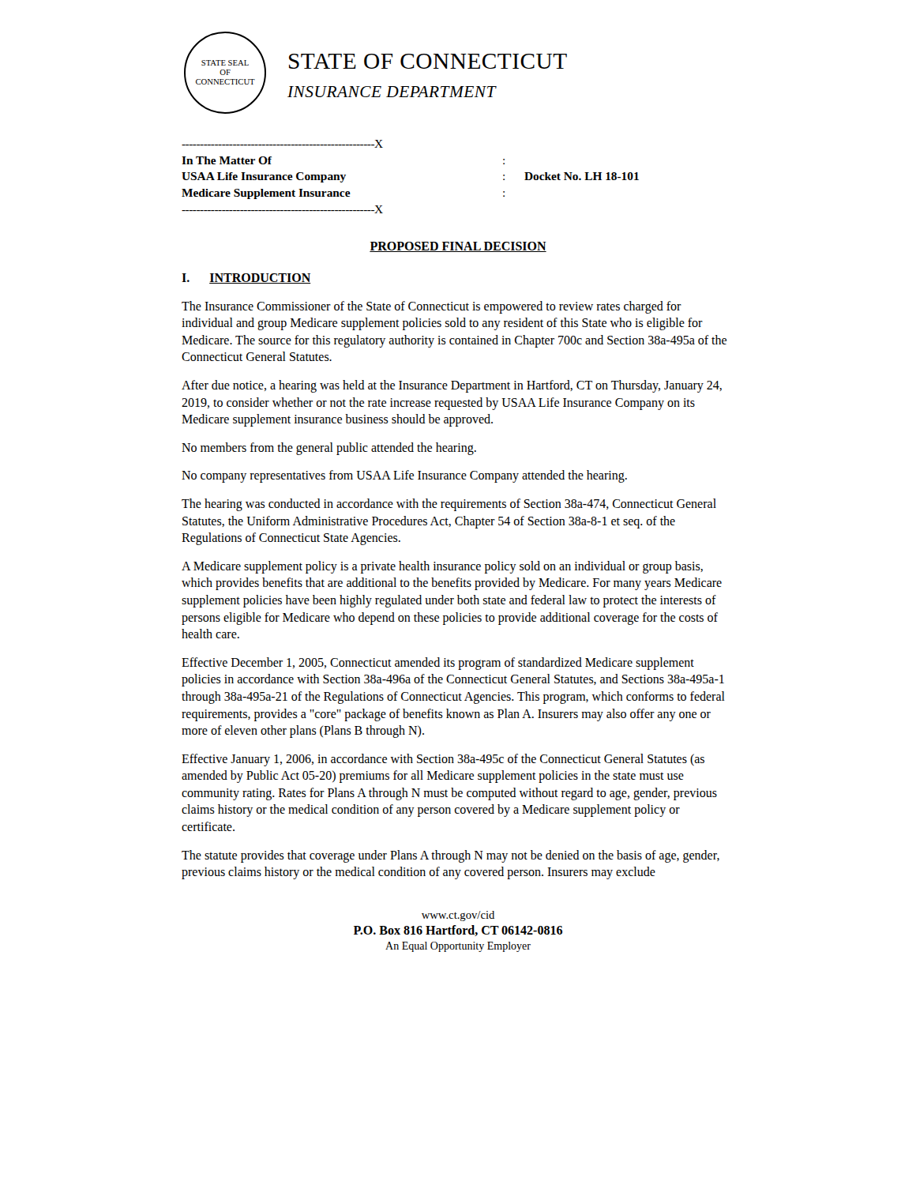STATE SEAL
OF
CONNECTICUT
STATE OF CONNECTICUT
INSURANCE DEPARTMENT
-----------------------------------------------------X
| In The Matter Of | : | |
| USAA Life Insurance Company | : | Docket No. LH 18-101 |
| Medicare Supplement Insurance | : | |
-----------------------------------------------------X
PROPOSED FINAL DECISION
I. INTRODUCTION
The Insurance Commissioner of the State of Connecticut is empowered to review rates charged for individual and group Medicare supplement policies sold to any resident of this State who is eligible for Medicare. The source for this regulatory authority is contained in Chapter 700c and Section 38a-495a of the Connecticut General Statutes.
After due notice, a hearing was held at the Insurance Department in Hartford, CT on Thursday, January 24, 2019, to consider whether or not the rate increase requested by USAA Life Insurance Company on its Medicare supplement insurance business should be approved.
No members from the general public attended the hearing.
No company representatives from USAA Life Insurance Company attended the hearing.
The hearing was conducted in accordance with the requirements of Section 38a-474, Connecticut General Statutes, the Uniform Administrative Procedures Act, Chapter 54 of Section 38a-8-1 et seq. of the Regulations of Connecticut State Agencies.
A Medicare supplement policy is a private health insurance policy sold on an individual or group basis, which provides benefits that are additional to the benefits provided by Medicare. For many years Medicare supplement policies have been highly regulated under both state and federal law to protect the interests of persons eligible for Medicare who depend on these policies to provide additional coverage for the costs of health care.
Effective December 1, 2005, Connecticut amended its program of standardized Medicare supplement policies in accordance with Section 38a-496a of the Connecticut General Statutes, and Sections 38a-495a-1 through 38a-495a-21 of the Regulations of Connecticut Agencies. This program, which conforms to federal requirements, provides a "core" package of benefits known as Plan A. Insurers may also offer any one or more of eleven other plans (Plans B through N).
Effective January 1, 2006, in accordance with Section 38a-495c of the Connecticut General Statutes (as amended by Public Act 05-20) premiums for all Medicare supplement policies in the state must use community rating. Rates for Plans A through N must be computed without regard to age, gender, previous claims history or the medical condition of any person covered by a Medicare supplement policy or certificate.
The statute provides that coverage under Plans A through N may not be denied on the basis of age, gender, previous claims history or the medical condition of any covered person. Insurers may exclude
www.ct.gov/cid
P.O. Box 816 Hartford, CT 06142-0816
An Equal Opportunity Employer